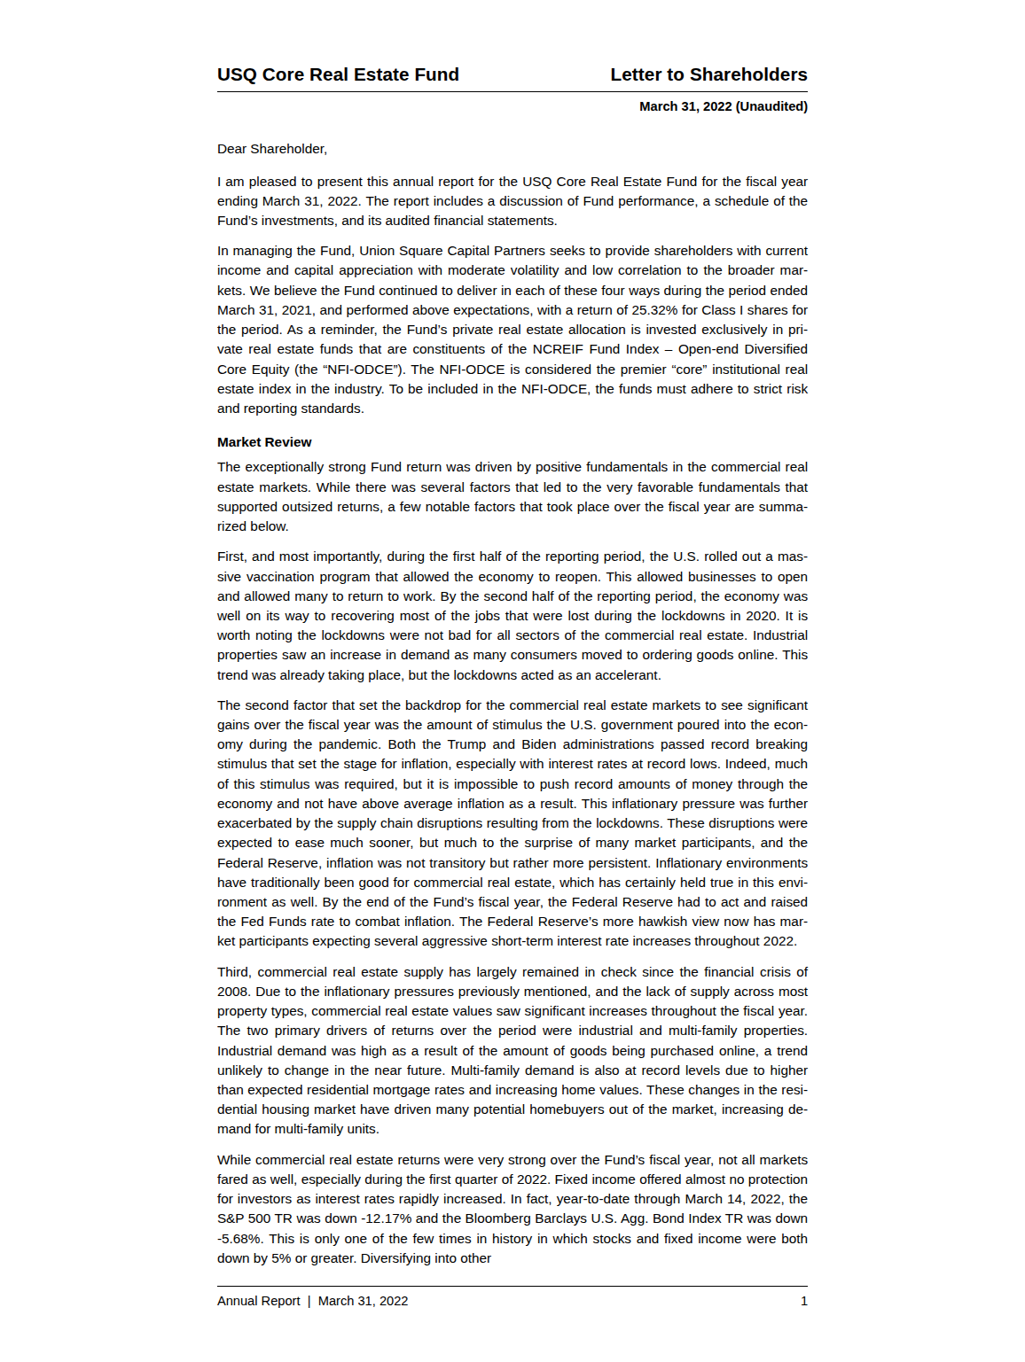USQ Core Real Estate Fund
Letter to Shareholders
March 31, 2022 (Unaudited)
Dear Shareholder,
I am pleased to present this annual report for the USQ Core Real Estate Fund for the fiscal year ending March 31, 2022. The report includes a discussion of Fund performance, a schedule of the Fund’s investments, and its audited financial statements.
In managing the Fund, Union Square Capital Partners seeks to provide shareholders with current income and capital appreciation with moderate volatility and low correlation to the broader markets. We believe the Fund continued to deliver in each of these four ways during the period ended March 31, 2021, and performed above expectations, with a return of 25.32% for Class I shares for the period. As a reminder, the Fund’s private real estate allocation is invested exclusively in private real estate funds that are constituents of the NCREIF Fund Index – Open-end Diversified Core Equity (the “NFI-ODCE”). The NFI-ODCE is considered the premier “core” institutional real estate index in the industry. To be included in the NFI-ODCE, the funds must adhere to strict risk and reporting standards.
Market Review
The exceptionally strong Fund return was driven by positive fundamentals in the commercial real estate markets. While there was several factors that led to the very favorable fundamentals that supported outsized returns, a few notable factors that took place over the fiscal year are summarized below.
First, and most importantly, during the first half of the reporting period, the U.S. rolled out a massive vaccination program that allowed the economy to reopen. This allowed businesses to open and allowed many to return to work. By the second half of the reporting period, the economy was well on its way to recovering most of the jobs that were lost during the lockdowns in 2020. It is worth noting the lockdowns were not bad for all sectors of the commercial real estate. Industrial properties saw an increase in demand as many consumers moved to ordering goods online. This trend was already taking place, but the lockdowns acted as an accelerant.
The second factor that set the backdrop for the commercial real estate markets to see significant gains over the fiscal year was the amount of stimulus the U.S. government poured into the economy during the pandemic. Both the Trump and Biden administrations passed record breaking stimulus that set the stage for inflation, especially with interest rates at record lows. Indeed, much of this stimulus was required, but it is impossible to push record amounts of money through the economy and not have above average inflation as a result. This inflationary pressure was further exacerbated by the supply chain disruptions resulting from the lockdowns. These disruptions were expected to ease much sooner, but much to the surprise of many market participants, and the Federal Reserve, inflation was not transitory but rather more persistent. Inflationary environments have traditionally been good for commercial real estate, which has certainly held true in this environment as well. By the end of the Fund’s fiscal year, the Federal Reserve had to act and raised the Fed Funds rate to combat inflation. The Federal Reserve’s more hawkish view now has market participants expecting several aggressive short-term interest rate increases throughout 2022.
Third, commercial real estate supply has largely remained in check since the financial crisis of 2008. Due to the inflationary pressures previously mentioned, and the lack of supply across most property types, commercial real estate values saw significant increases throughout the fiscal year. The two primary drivers of returns over the period were industrial and multi-family properties. Industrial demand was high as a result of the amount of goods being purchased online, a trend unlikely to change in the near future. Multi-family demand is also at record levels due to higher than expected residential mortgage rates and increasing home values. These changes in the residential housing market have driven many potential homebuyers out of the market, increasing demand for multi-family units.
While commercial real estate returns were very strong over the Fund’s fiscal year, not all markets fared as well, especially during the first quarter of 2022. Fixed income offered almost no protection for investors as interest rates rapidly increased. In fact, year-to-date through March 14, 2022, the S&P 500 TR was down -12.17% and the Bloomberg Barclays U.S. Agg. Bond Index TR was down -5.68%. This is only one of the few times in history in which stocks and fixed income were both down by 5% or greater. Diversifying into other
Annual Report | March 31, 2022
1